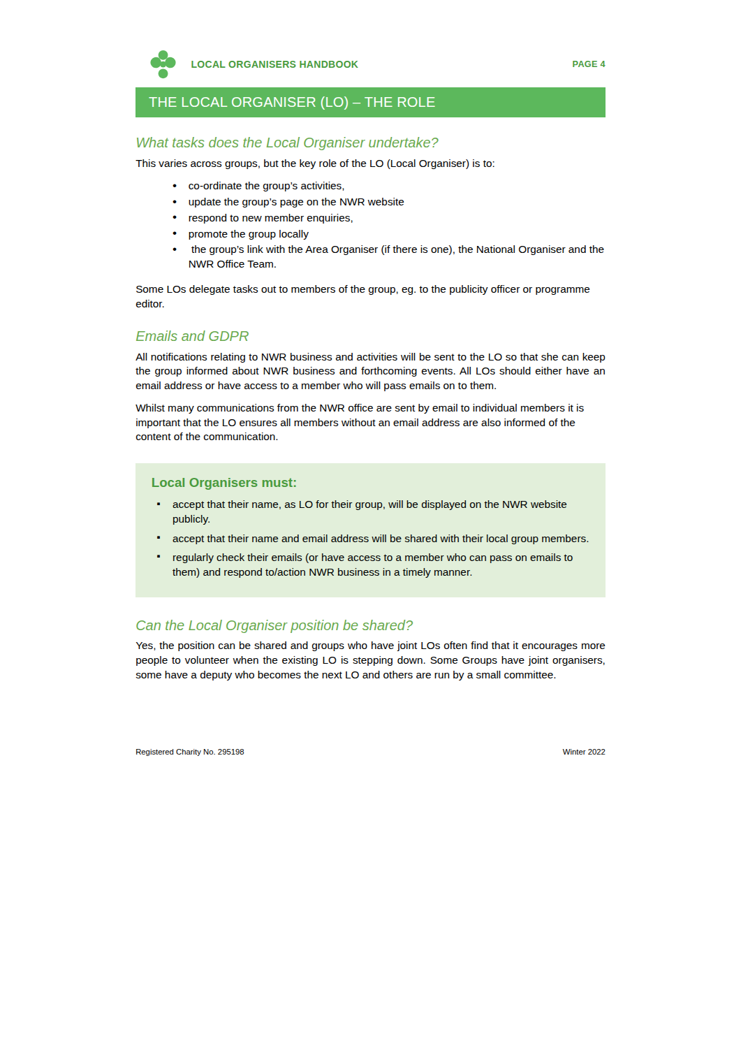LOCAL ORGANISERS HANDBOOK
PAGE 4
THE LOCAL ORGANISER (LO) – THE ROLE
What tasks does the Local Organiser undertake?
This varies across groups, but the key role of the LO (Local Organiser) is to:
co-ordinate the group’s activities,
update the group’s page on the NWR website
respond to new member enquiries,
promote the group locally
the group’s link with the Area Organiser (if there is one), the National Organiser and the NWR Office Team.
Some LOs delegate tasks out to members of the group, eg. to the publicity officer or programme editor.
Emails and GDPR
All notifications relating to NWR business and activities will be sent to the LO so that she can keep the group informed about NWR business and forthcoming events. All LOs should either have an email address or have access to a member who will pass emails on to them.
Whilst many communications from the NWR office are sent by email to individual members it is important that the LO ensures all members without an email address are also informed of the content of the communication.
Local Organisers must:
accept that their name, as LO for their group, will be displayed on the NWR website publicly.
accept that their name and email address will be shared with their local group members.
regularly check their emails (or have access to a member who can pass on emails to them) and respond to/action NWR business in a timely manner.
Can the Local Organiser position be shared?
Yes, the position can be shared and groups who have joint LOs often find that it encourages more people to volunteer when the existing LO is stepping down. Some Groups have joint organisers, some have a deputy who becomes the next LO and others are run by a small committee.
Registered Charity No. 295198 Winter 2022